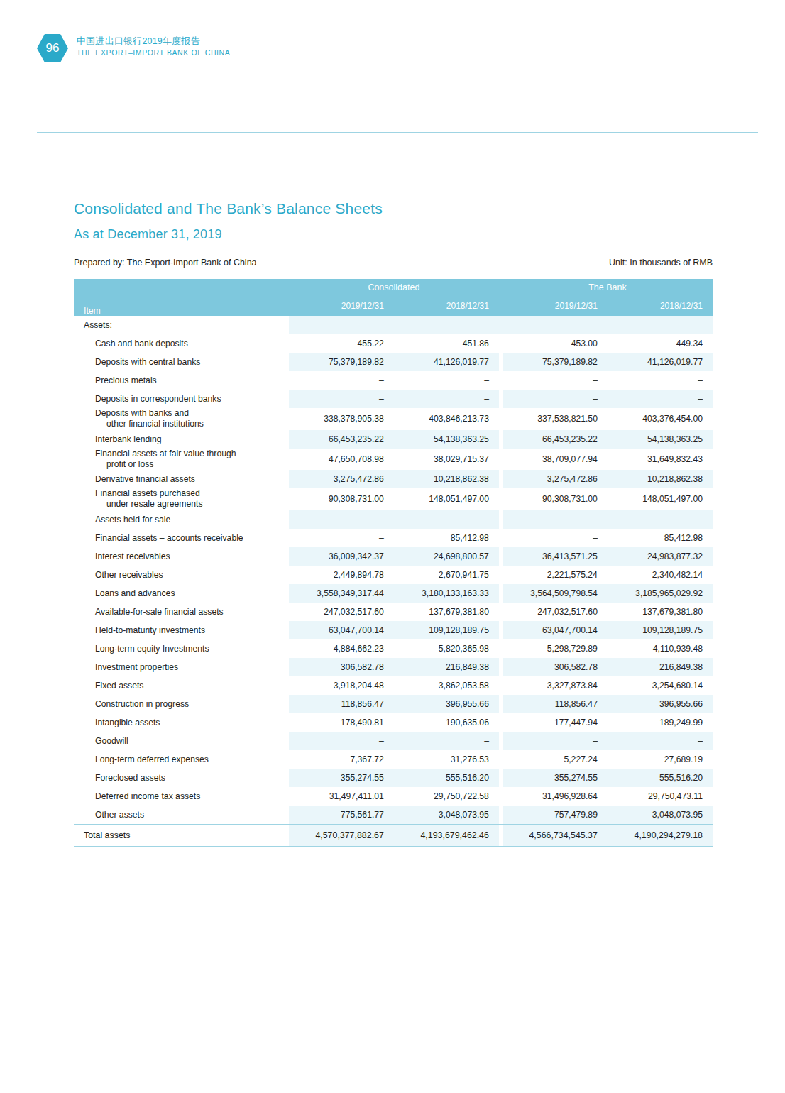96
中国进出口银行2019年度报告
THE EXPORT–IMPORT BANK OF CHINA
Consolidated and The Bank’s Balance Sheets
As at December 31, 2019
Prepared by: The Export-Import Bank of China
Unit: In thousands of RMB
| Item | Consolidated | | The Bank |
| --- | --- | --- | --- |
| 2019/12/31 | 2018/12/31 | 2019/12/31 | 2018/12/31 |
| Assets: | | | | | |
| Cash and bank deposits | 455.22 | 451.86 | | 453.00 | 449.34 |
| Deposits with central banks | 75,379,189.82 | 41,126,019.77 | | 75,379,189.82 | 41,126,019.77 |
| Precious metals | – | – | | – | – |
| Deposits in correspondent banks | – | – | | – | – |
| Deposits with banks and other financial institutions | 338,378,905.38 | 403,846,213.73 | | 337,538,821.50 | 403,376,454.00 |
| Interbank lending | 66,453,235.22 | 54,138,363.25 | | 66,453,235.22 | 54,138,363.25 |
| Financial assets at fair value through profit or loss | 47,650,708.98 | 38,029,715.37 | | 38,709,077.94 | 31,649,832.43 |
| Derivative financial assets | 3,275,472.86 | 10,218,862.38 | | 3,275,472.86 | 10,218,862.38 |
| Financial assets purchased under resale agreements | 90,308,731.00 | 148,051,497.00 | | 90,308,731.00 | 148,051,497.00 |
| Assets held for sale | – | – | | – | – |
| Financial assets – accounts receivable | – | 85,412.98 | | – | 85,412.98 |
| Interest receivables | 36,009,342.37 | 24,698,800.57 | | 36,413,571.25 | 24,983,877.32 |
| Other receivables | 2,449,894.78 | 2,670,941.75 | | 2,221,575.24 | 2,340,482.14 |
| Loans and advances | 3,558,349,317.44 | 3,180,133,163.33 | | 3,564,509,798.54 | 3,185,965,029.92 |
| Available-for-sale financial assets | 247,032,517.60 | 137,679,381.80 | | 247,032,517.60 | 137,679,381.80 |
| Held-to-maturity investments | 63,047,700.14 | 109,128,189.75 | | 63,047,700.14 | 109,128,189.75 |
| Long-term equity Investments | 4,884,662.23 | 5,820,365.98 | | 5,298,729.89 | 4,110,939.48 |
| Investment properties | 306,582.78 | 216,849.38 | | 306,582.78 | 216,849.38 |
| Fixed assets | 3,918,204.48 | 3,862,053.58 | | 3,327,873.84 | 3,254,680.14 |
| Construction in progress | 118,856.47 | 396,955.66 | | 118,856.47 | 396,955.66 |
| Intangible assets | 178,490.81 | 190,635.06 | | 177,447.94 | 189,249.99 |
| Goodwill | – | – | | – | – |
| Long-term deferred expenses | 7,367.72 | 31,276.53 | | 5,227.24 | 27,689.19 |
| Foreclosed assets | 355,274.55 | 555,516.20 | | 355,274.55 | 555,516.20 |
| Deferred income tax assets | 31,497,411.01 | 29,750,722.58 | | 31,496,928.64 | 29,750,473.11 |
| Other assets | 775,561.77 | 3,048,073.95 | | 757,479.89 | 3,048,073.95 |
| Total assets | 4,570,377,882.67 | 4,193,679,462.46 | | 4,566,734,545.37 | 4,190,294,279.18 |